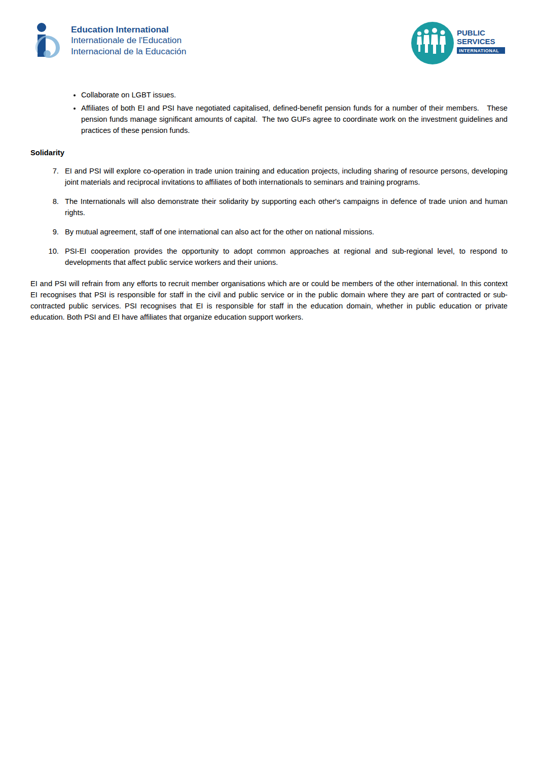Education International
Internationale de l'Education
Internacional de la Educación
PUBLIC SERVICES INTERNATIONAL
Collaborate on LGBT issues.
Affiliates of both EI and PSI have negotiated capitalised, defined-benefit pension funds for a number of their members. These pension funds manage significant amounts of capital. The two GUFs agree to coordinate work on the investment guidelines and practices of these pension funds.
Solidarity
EI and PSI will explore co-operation in trade union training and education projects, including sharing of resource persons, developing joint materials and reciprocal invitations to affiliates of both internationals to seminars and training programs.
The Internationals will also demonstrate their solidarity by supporting each other's campaigns in defence of trade union and human rights.
By mutual agreement, staff of one international can also act for the other on national missions.
PSI-EI cooperation provides the opportunity to adopt common approaches at regional and sub-regional level, to respond to developments that affect public service workers and their unions.
EI and PSI will refrain from any efforts to recruit member organisations which are or could be members of the other international. In this context EI recognises that PSI is responsible for staff in the civil and public service or in the public domain where they are part of contracted or sub-contracted public services. PSI recognises that EI is responsible for staff in the education domain, whether in public education or private education. Both PSI and EI have affiliates that organize education support workers.